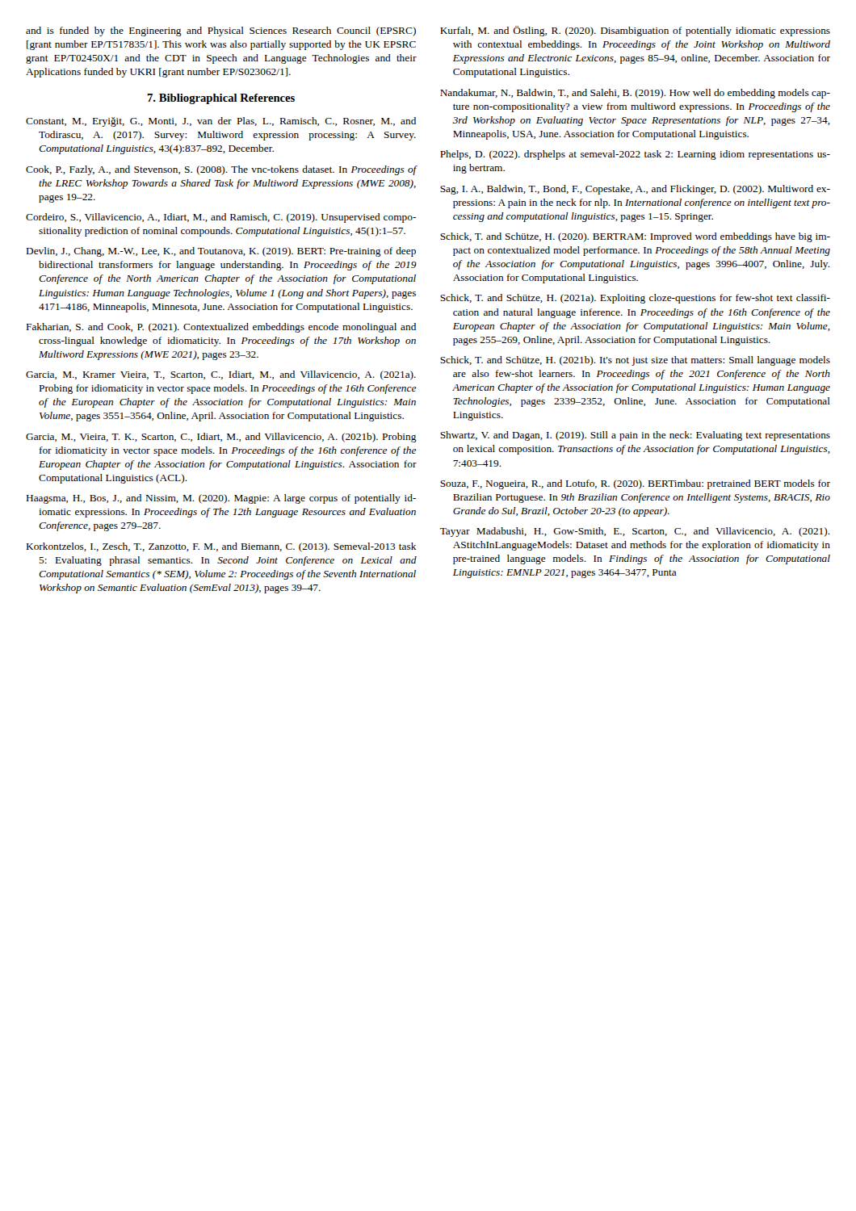and is funded by the Engineering and Physical Sciences Research Council (EPSRC) [grant number EP/T517835/1]. This work was also partially supported by the UK EPSRC grant EP/T02450X/1 and the CDT in Speech and Language Technologies and their Applications funded by UKRI [grant number EP/S023062/1].
7. Bibliographical References
Constant, M., Eryiğit, G., Monti, J., van der Plas, L., Ramisch, C., Rosner, M., and Todirascu, A. (2017). Survey: Multiword expression processing: A Survey. Computational Linguistics, 43(4):837–892, December.
Cook, P., Fazly, A., and Stevenson, S. (2008). The vnc-tokens dataset. In Proceedings of the LREC Workshop Towards a Shared Task for Multiword Expressions (MWE 2008), pages 19–22.
Cordeiro, S., Villavicencio, A., Idiart, M., and Ramisch, C. (2019). Unsupervised compositionality prediction of nominal compounds. Computational Linguistics, 45(1):1–57.
Devlin, J., Chang, M.-W., Lee, K., and Toutanova, K. (2019). BERT: Pre-training of deep bidirectional transformers for language understanding. In Proceedings of the 2019 Conference of the North American Chapter of the Association for Computational Linguistics: Human Language Technologies, Volume 1 (Long and Short Papers), pages 4171–4186, Minneapolis, Minnesota, June. Association for Computational Linguistics.
Fakharian, S. and Cook, P. (2021). Contextualized embeddings encode monolingual and cross-lingual knowledge of idiomaticity. In Proceedings of the 17th Workshop on Multiword Expressions (MWE 2021), pages 23–32.
Garcia, M., Kramer Vieira, T., Scarton, C., Idiart, M., and Villavicencio, A. (2021a). Probing for idiomaticity in vector space models. In Proceedings of the 16th Conference of the European Chapter of the Association for Computational Linguistics: Main Volume, pages 3551–3564, Online, April. Association for Computational Linguistics.
Garcia, M., Vieira, T. K., Scarton, C., Idiart, M., and Villavicencio, A. (2021b). Probing for idiomaticity in vector space models. In Proceedings of the 16th conference of the European Chapter of the Association for Computational Linguistics. Association for Computational Linguistics (ACL).
Haagsma, H., Bos, J., and Nissim, M. (2020). Magpie: A large corpus of potentially idiomatic expressions. In Proceedings of The 12th Language Resources and Evaluation Conference, pages 279–287.
Korkontzelos, I., Zesch, T., Zanzotto, F. M., and Biemann, C. (2013). Semeval-2013 task 5: Evaluating phrasal semantics. In Second Joint Conference on Lexical and Computational Semantics (* SEM), Volume 2: Proceedings of the Seventh International Workshop on Semantic Evaluation (SemEval 2013), pages 39–47.
Kurfalı, M. and Östling, R. (2020). Disambiguation of potentially idiomatic expressions with contextual embeddings. In Proceedings of the Joint Workshop on Multiword Expressions and Electronic Lexicons, pages 85–94, online, December. Association for Computational Linguistics.
Nandakumar, N., Baldwin, T., and Salehi, B. (2019). How well do embedding models capture non-compositionality? a view from multiword expressions. In Proceedings of the 3rd Workshop on Evaluating Vector Space Representations for NLP, pages 27–34, Minneapolis, USA, June. Association for Computational Linguistics.
Phelps, D. (2022). drsphelps at semeval-2022 task 2: Learning idiom representations using bertram.
Sag, I. A., Baldwin, T., Bond, F., Copestake, A., and Flickinger, D. (2002). Multiword expressions: A pain in the neck for nlp. In International conference on intelligent text processing and computational linguistics, pages 1–15. Springer.
Schick, T. and Schütze, H. (2020). BERTRAM: Improved word embeddings have big impact on contextualized model performance. In Proceedings of the 58th Annual Meeting of the Association for Computational Linguistics, pages 3996–4007, Online, July. Association for Computational Linguistics.
Schick, T. and Schütze, H. (2021a). Exploiting cloze-questions for few-shot text classification and natural language inference. In Proceedings of the 16th Conference of the European Chapter of the Association for Computational Linguistics: Main Volume, pages 255–269, Online, April. Association for Computational Linguistics.
Schick, T. and Schütze, H. (2021b). It's not just size that matters: Small language models are also few-shot learners. In Proceedings of the 2021 Conference of the North American Chapter of the Association for Computational Linguistics: Human Language Technologies, pages 2339–2352, Online, June. Association for Computational Linguistics.
Shwartz, V. and Dagan, I. (2019). Still a pain in the neck: Evaluating text representations on lexical composition. Transactions of the Association for Computational Linguistics, 7:403–419.
Souza, F., Nogueira, R., and Lotufo, R. (2020). BERTimbau: pretrained BERT models for Brazilian Portuguese. In 9th Brazilian Conference on Intelligent Systems, BRACIS, Rio Grande do Sul, Brazil, October 20-23 (to appear).
Tayyar Madabushi, H., Gow-Smith, E., Scarton, C., and Villavicencio, A. (2021). AStitchInLanguageModels: Dataset and methods for the exploration of idiomaticity in pre-trained language models. In Findings of the Association for Computational Linguistics: EMNLP 2021, pages 3464–3477, Punta